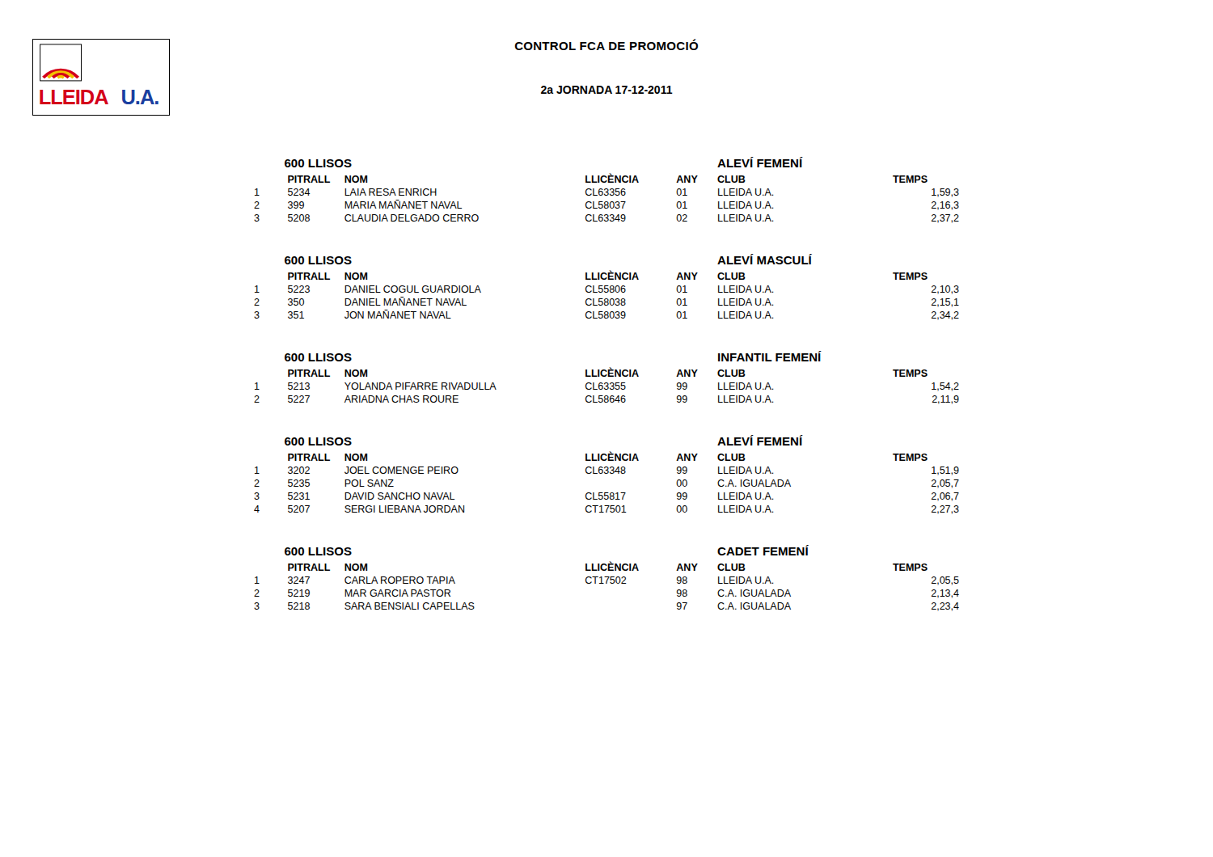LLEIDA U.A.
CONTROL FCA DE PROMOCIÓ
2a JORNADA 17-12-2011
| | 600 LLISOS | | | ALEVÍ FEMENÍ |
| | PITRALL | NOM | LLICÈNCIA | ANY | CLUB | TEMPS |
| 1 | 5234 | LAIA RESA ENRICH | CL63356 | 01 | LLEIDA U.A. | 1,59,3 |
| 2 | 399 | MARIA MAÑANET NAVAL | CL58037 | 01 | LLEIDA U.A. | 2,16,3 |
| 3 | 5208 | CLAUDIA DELGADO CERRO | CL63349 | 02 | LLEIDA U.A. | 2,37,2 |
| | 600 LLISOS | | | ALEVÍ MASCULÍ |
| | PITRALL | NOM | LLICÈNCIA | ANY | CLUB | TEMPS |
| 1 | 5223 | DANIEL COGUL GUARDIOLA | CL55806 | 01 | LLEIDA U.A. | 2,10,3 |
| 2 | 350 | DANIEL MAÑANET NAVAL | CL58038 | 01 | LLEIDA U.A. | 2,15,1 |
| 3 | 351 | JON MAÑANET NAVAL | CL58039 | 01 | LLEIDA U.A. | 2,34,2 |
| | 600 LLISOS | | | INFANTIL FEMENÍ |
| | PITRALL | NOM | LLICÈNCIA | ANY | CLUB | TEMPS |
| 1 | 5213 | YOLANDA PIFARRE RIVADULLA | CL63355 | 99 | LLEIDA U.A. | 1,54,2 |
| 2 | 5227 | ARIADNA CHAS ROURE | CL58646 | 99 | LLEIDA U.A. | 2,11,9 |
| | 600 LLISOS | | | ALEVÍ FEMENÍ |
| | PITRALL | NOM | LLICÈNCIA | ANY | CLUB | TEMPS |
| 1 | 3202 | JOEL COMENGE PEIRO | CL63348 | 99 | LLEIDA U.A. | 1,51,9 |
| 2 | 5235 | POL SANZ | | 00 | C.A. IGUALADA | 2,05,7 |
| 3 | 5231 | DAVID SANCHO NAVAL | CL55817 | 99 | LLEIDA U.A. | 2,06,7 |
| 4 | 5207 | SERGI LIEBANA JORDAN | CT17501 | 00 | LLEIDA U.A. | 2,27,3 |
| | 600 LLISOS | | | CADET FEMENÍ |
| | PITRALL | NOM | LLICÈNCIA | ANY | CLUB | TEMPS |
| 1 | 3247 | CARLA ROPERO TAPIA | CT17502 | 98 | LLEIDA U.A. | 2,05,5 |
| 2 | 5219 | MAR GARCIA PASTOR | | 98 | C.A. IGUALADA | 2,13,4 |
| 3 | 5218 | SARA BENSIALI CAPELLAS | | 97 | C.A. IGUALADA | 2,23,4 |